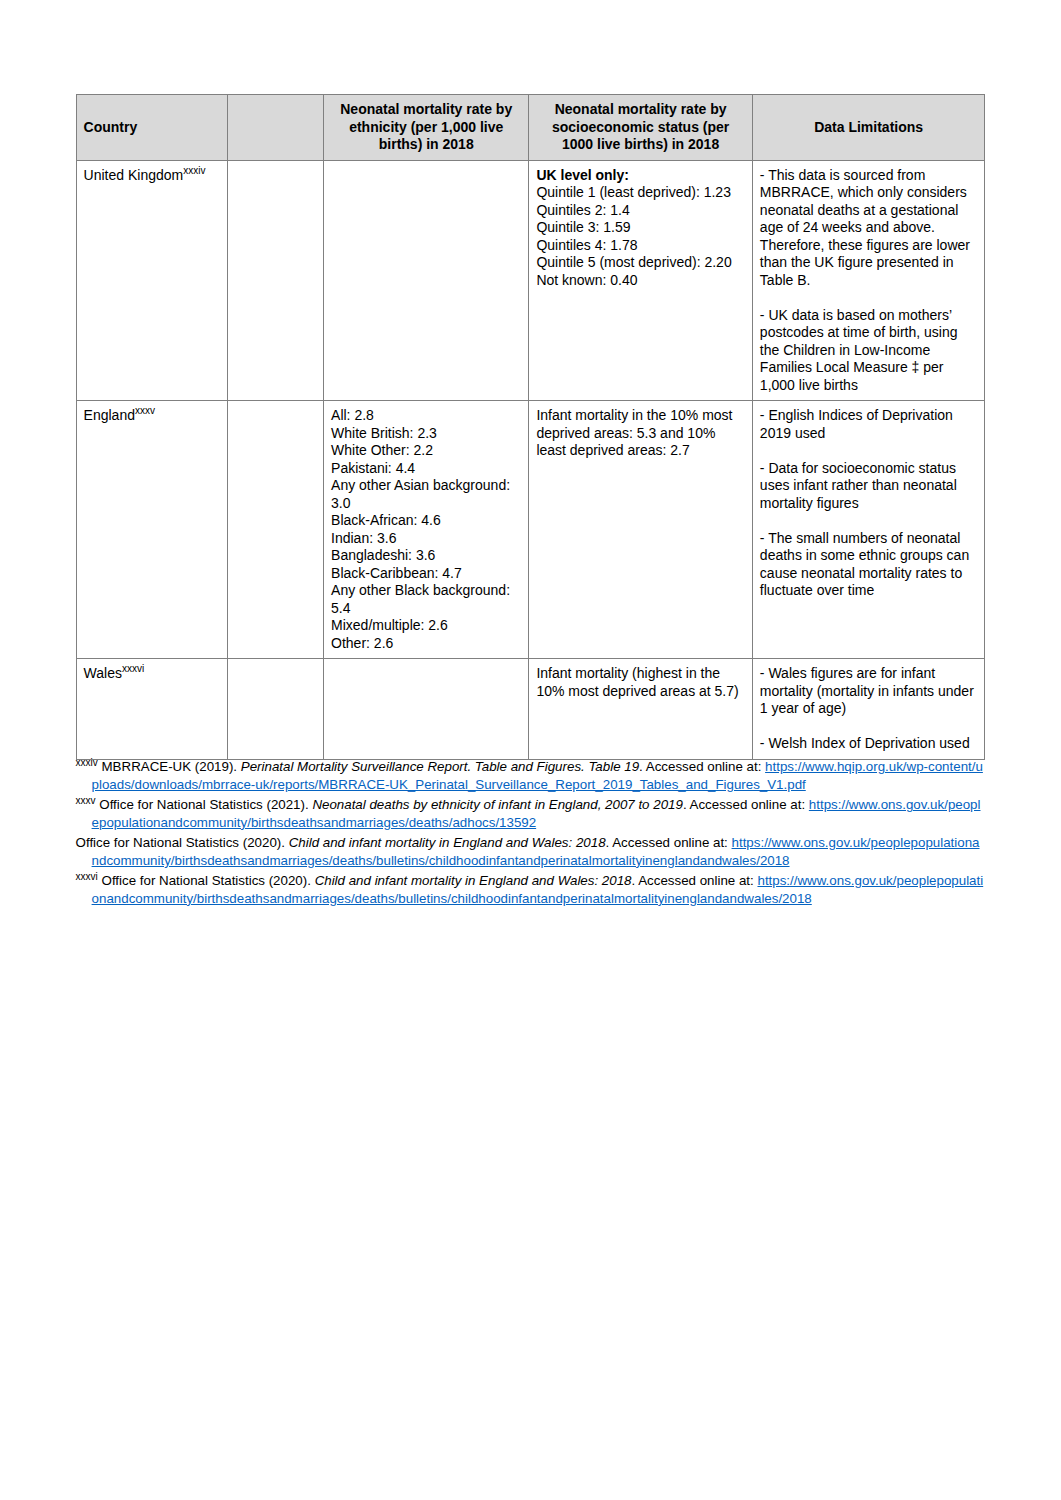| Country | | Neonatal mortality rate by ethnicity (per 1,000 live births) in 2018 | Neonatal mortality rate by socioeconomic status (per 1000 live births) in 2018 | Data Limitations |
| --- | --- | --- | --- | --- |
| United Kingdom xxxiv | | | UK level only: Quintile 1 (least deprived): 1.23 Quintiles 2: 1.4 Quintile 3: 1.59 Quintiles 4: 1.78 Quintile 5 (most deprived): 2.20 Not known: 0.40 | - This data is sourced from MBRRACE, which only considers neonatal deaths at a gestational age of 24 weeks and above. Therefore, these figures are lower than the UK figure presented in Table B. - UK data is based on mothers’ postcodes at time of birth, using the Children in Low-Income Families Local Measure ‡ per 1,000 live births |
| England xxxv | | All: 2.8 White British: 2.3 White Other: 2.2 Pakistani: 4.4 Any other Asian background: 3.0 Black-African: 4.6 Indian: 3.6 Bangladeshi: 3.6 Black-Caribbean: 4.7 Any other Black background: 5.4 Mixed/multiple: 2.6 Other: 2.6 | Infant mortality in the 10% most deprived areas: 5.3 and 10% least deprived areas: 2.7 | - English Indices of Deprivation 2019 used - Data for socioeconomic status uses infant rather than neonatal mortality figures - The small numbers of neonatal deaths in some ethnic groups can cause neonatal mortality rates to fluctuate over time |
| Wales xxxvi | | | Infant mortality (highest in the 10% most deprived areas at 5.7) | - Wales figures are for infant mortality (mortality in infants under 1 year of age) - Welsh Index of Deprivation used |
xxxiv MBRRACE-UK (2019). Perinatal Mortality Surveillance Report. Table and Figures. Table 19. Accessed online at: https://www.hqip.org.uk/wp-content/uploads/downloads/mbrrace-uk/reports/MBRRACE-UK_Perinatal_Surveillance_Report_2019_Tables_and_Figures_V1.pdf
xxxv Office for National Statistics (2021). Neonatal deaths by ethnicity of infant in England, 2007 to 2019. Accessed online at: https://www.ons.gov.uk/peoplepopulationandcommunity/birthsdeathsandmarriages/deaths/adhocs/13592
Office for National Statistics (2020). Child and infant mortality in England and Wales: 2018. Accessed online at: https://www.ons.gov.uk/peoplepopulationandcommunity/birthsdeathsandmarriages/deaths/bulletins/childhoodinfantandperinatalmortalityinenglandandwales/2018
xxxvi Office for National Statistics (2020). Child and infant mortality in England and Wales: 2018. Accessed online at: https://www.ons.gov.uk/peoplepopulationandcommunity/birthsdeathsandmarriages/deaths/bulletins/childhoodinfantandperinatalmortalityinenglandandwales/2018